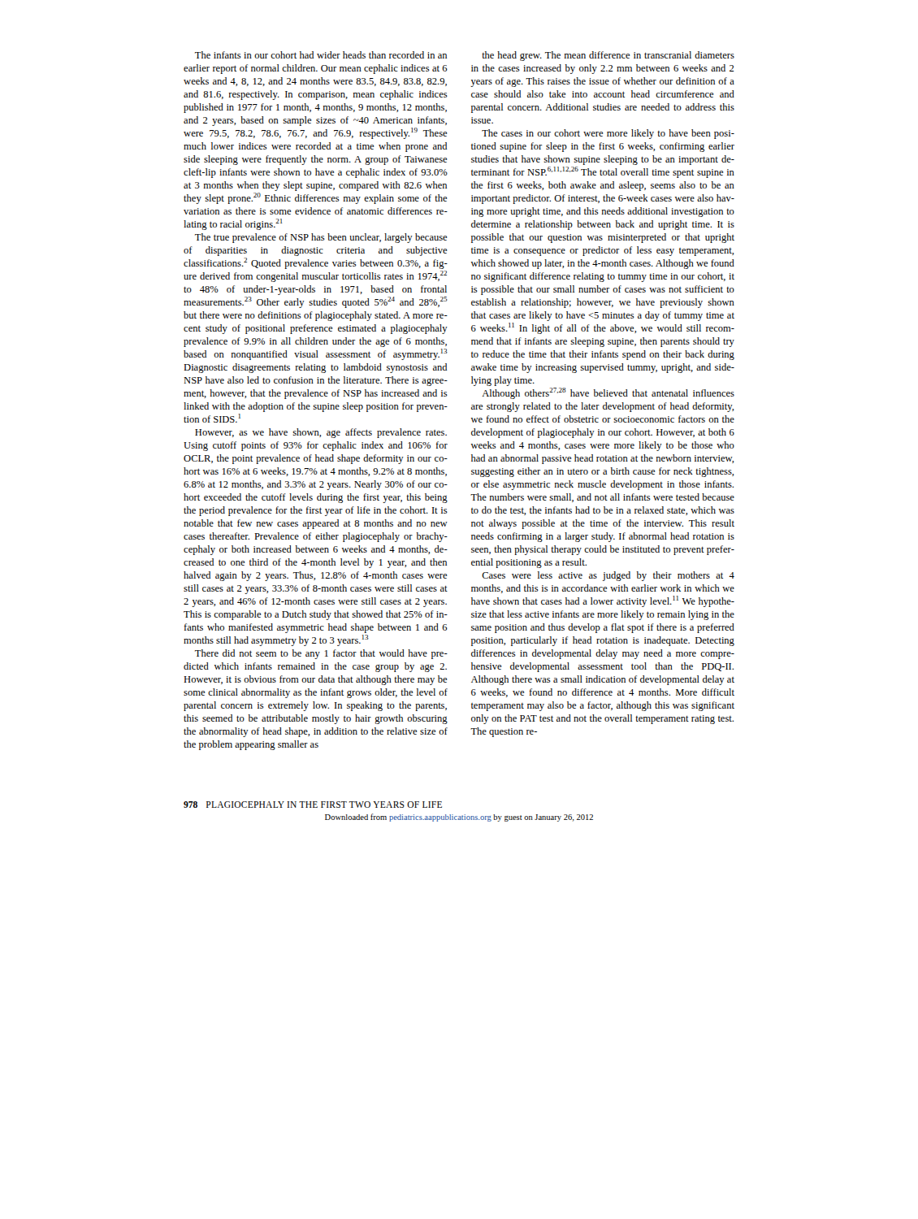The infants in our cohort had wider heads than recorded in an earlier report of normal children. Our mean cephalic indices at 6 weeks and 4, 8, 12, and 24 months were 83.5, 84.9, 83.8, 82.9, and 81.6, respectively. In comparison, mean cephalic indices published in 1977 for 1 month, 4 months, 9 months, 12 months, and 2 years, based on sample sizes of ~40 American infants, were 79.5, 78.2, 78.6, 76.7, and 76.9, respectively.19 These much lower indices were recorded at a time when prone and side sleeping were frequently the norm. A group of Taiwanese cleft-lip infants were shown to have a cephalic index of 93.0% at 3 months when they slept supine, compared with 82.6 when they slept prone.20 Ethnic differences may explain some of the variation as there is some evidence of anatomic differences relating to racial origins.21
The true prevalence of NSP has been unclear, largely because of disparities in diagnostic criteria and subjective classifications.2 Quoted prevalence varies between 0.3%, a figure derived from congenital muscular torticollis rates in 1974,22 to 48% of under-1-year-olds in 1971, based on frontal measurements.23 Other early studies quoted 5%24 and 28%,25 but there were no definitions of plagiocephaly stated. A more recent study of positional preference estimated a plagiocephaly prevalence of 9.9% in all children under the age of 6 months, based on nonquantified visual assessment of asymmetry.13 Diagnostic disagreements relating to lambdoid synostosis and NSP have also led to confusion in the literature. There is agreement, however, that the prevalence of NSP has increased and is linked with the adoption of the supine sleep position for prevention of SIDS.1
However, as we have shown, age affects prevalence rates. Using cutoff points of 93% for cephalic index and 106% for OCLR, the point prevalence of head shape deformity in our cohort was 16% at 6 weeks, 19.7% at 4 months, 9.2% at 8 months, 6.8% at 12 months, and 3.3% at 2 years. Nearly 30% of our cohort exceeded the cutoff levels during the first year, this being the period prevalence for the first year of life in the cohort. It is notable that few new cases appeared at 8 months and no new cases thereafter. Prevalence of either plagiocephaly or brachycephaly or both increased between 6 weeks and 4 months, decreased to one third of the 4-month level by 1 year, and then halved again by 2 years. Thus, 12.8% of 4-month cases were still cases at 2 years, 33.3% of 8-month cases were still cases at 2 years, and 46% of 12-month cases were still cases at 2 years. This is comparable to a Dutch study that showed that 25% of infants who manifested asymmetric head shape between 1 and 6 months still had asymmetry by 2 to 3 years.13
There did not seem to be any 1 factor that would have predicted which infants remained in the case group by age 2. However, it is obvious from our data that although there may be some clinical abnormality as the infant grows older, the level of parental concern is extremely low. In speaking to the parents, this seemed to be attributable mostly to hair growth obscuring the abnormality of head shape, in addition to the relative size of the problem appearing smaller as
the head grew. The mean difference in transcranial diameters in the cases increased by only 2.2 mm between 6 weeks and 2 years of age. This raises the issue of whether our definition of a case should also take into account head circumference and parental concern. Additional studies are needed to address this issue.
The cases in our cohort were more likely to have been positioned supine for sleep in the first 6 weeks, confirming earlier studies that have shown supine sleeping to be an important determinant for NSP.6,11,12,26 The total overall time spent supine in the first 6 weeks, both awake and asleep, seems also to be an important predictor. Of interest, the 6-week cases were also having more upright time, and this needs additional investigation to determine a relationship between back and upright time. It is possible that our question was misinterpreted or that upright time is a consequence or predictor of less easy temperament, which showed up later, in the 4-month cases. Although we found no significant difference relating to tummy time in our cohort, it is possible that our small number of cases was not sufficient to establish a relationship; however, we have previously shown that cases are likely to have <5 minutes a day of tummy time at 6 weeks.11 In light of all of the above, we would still recommend that if infants are sleeping supine, then parents should try to reduce the time that their infants spend on their back during awake time by increasing supervised tummy, upright, and side-lying play time.
Although others27,28 have believed that antenatal influences are strongly related to the later development of head deformity, we found no effect of obstetric or socioeconomic factors on the development of plagiocephaly in our cohort. However, at both 6 weeks and 4 months, cases were more likely to be those who had an abnormal passive head rotation at the newborn interview, suggesting either an in utero or a birth cause for neck tightness, or else asymmetric neck muscle development in those infants. The numbers were small, and not all infants were tested because to do the test, the infants had to be in a relaxed state, which was not always possible at the time of the interview. This result needs confirming in a larger study. If abnormal head rotation is seen, then physical therapy could be instituted to prevent preferential positioning as a result.
Cases were less active as judged by their mothers at 4 months, and this is in accordance with earlier work in which we have shown that cases had a lower activity level.11 We hypothesize that less active infants are more likely to remain lying in the same position and thus develop a flat spot if there is a preferred position, particularly if head rotation is inadequate. Detecting differences in developmental delay may need a more comprehensive developmental assessment tool than the PDQ-II. Although there was a small indication of developmental delay at 6 weeks, we found no difference at 4 months. More difficult temperament may also be a factor, although this was significant only on the PAT test and not the overall temperament rating test. The question re-
978 PLAGIOCEPHALY IN THE FIRST TWO YEARS OF LIFE
Downloaded from pediatrics.aappublications.org by guest on January 26, 2012